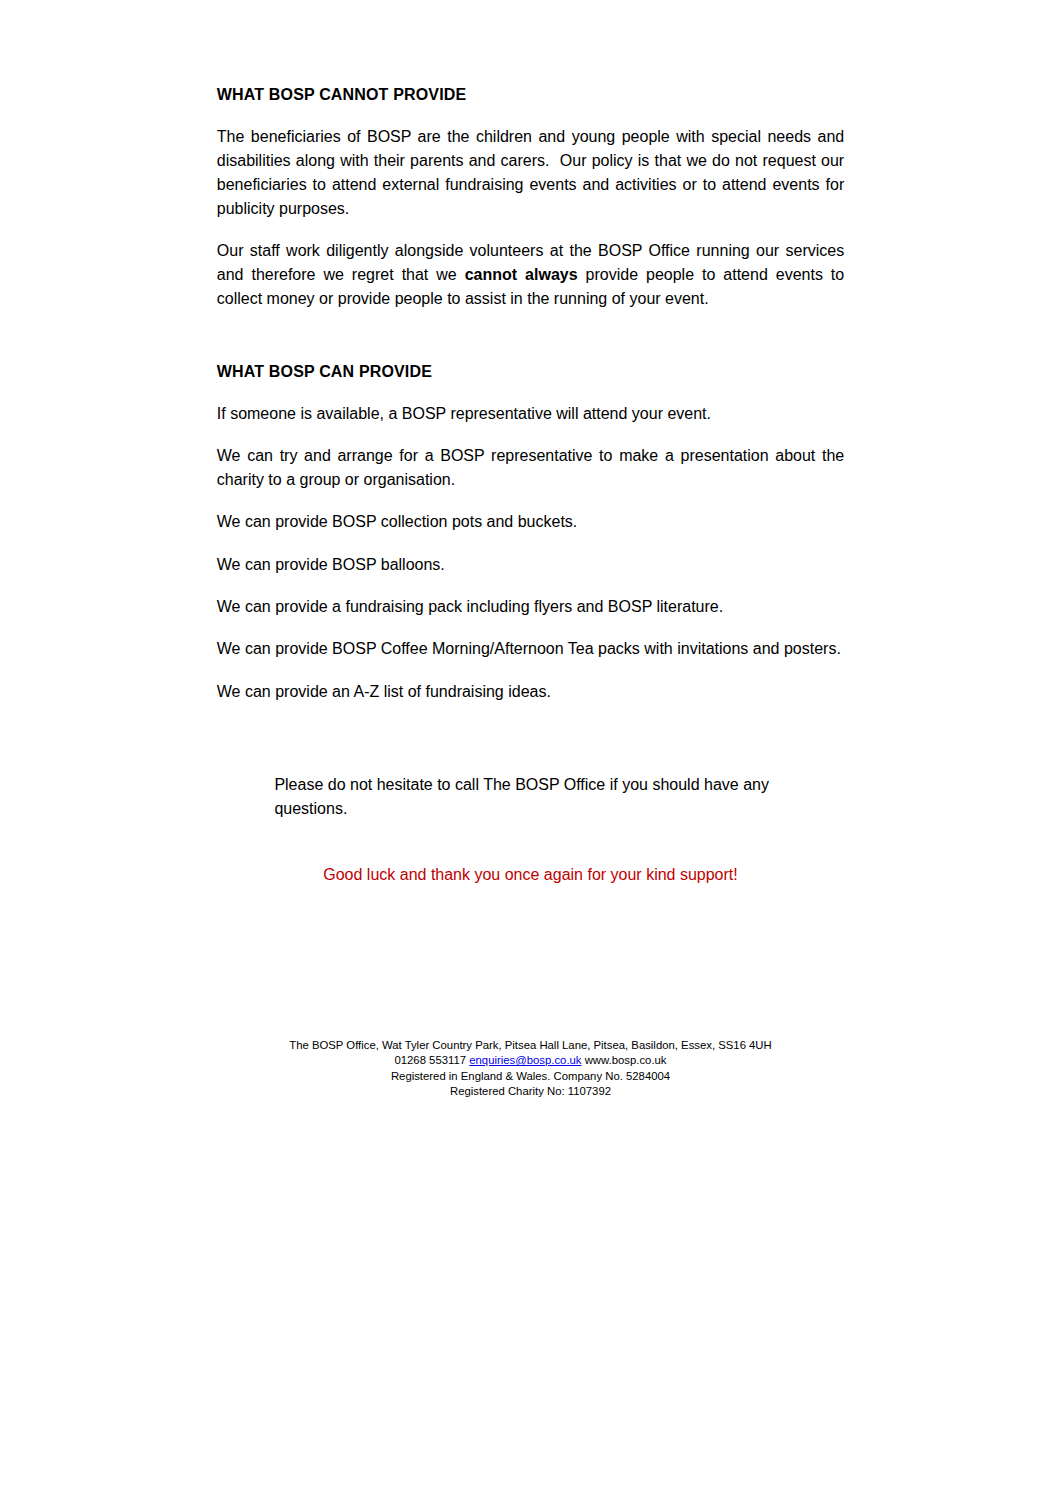WHAT BOSP CANNOT PROVIDE
The beneficiaries of BOSP are the children and young people with special needs and disabilities along with their parents and carers. Our policy is that we do not request our beneficiaries to attend external fundraising events and activities or to attend events for publicity purposes.
Our staff work diligently alongside volunteers at the BOSP Office running our services and therefore we regret that we cannot always provide people to attend events to collect money or provide people to assist in the running of your event.
WHAT BOSP CAN PROVIDE
If someone is available, a BOSP representative will attend your event.
We can try and arrange for a BOSP representative to make a presentation about the charity to a group or organisation.
We can provide BOSP collection pots and buckets.
We can provide BOSP balloons.
We can provide a fundraising pack including flyers and BOSP literature.
We can provide BOSP Coffee Morning/Afternoon Tea packs with invitations and posters.
We can provide an A-Z list of fundraising ideas.
Please do not hesitate to call The BOSP Office if you should have any questions.
Good luck and thank you once again for your kind support!
The BOSP Office, Wat Tyler Country Park, Pitsea Hall Lane, Pitsea, Basildon, Essex, SS16 4UH
01268 553117 enquiries@bosp.co.uk www.bosp.co.uk
Registered in England & Wales. Company No. 5284004
Registered Charity No: 1107392